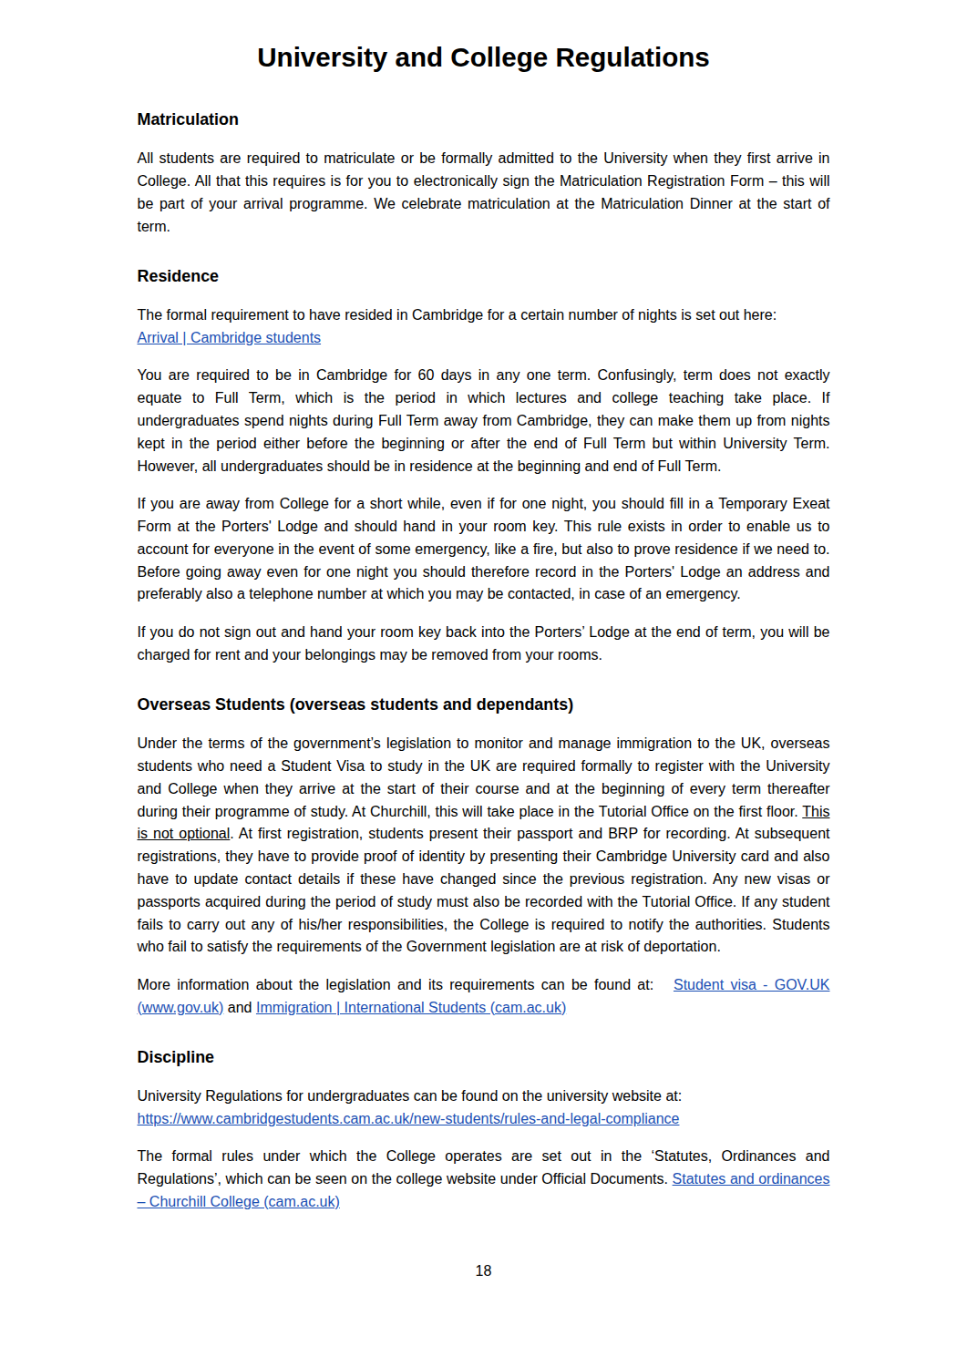University and College Regulations
Matriculation
All students are required to matriculate or be formally admitted to the University when they first arrive in College. All that this requires is for you to electronically sign the Matriculation Registration Form – this will be part of your arrival programme. We celebrate matriculation at the Matriculation Dinner at the start of term.
Residence
The formal requirement to have resided in Cambridge for a certain number of nights is set out here:
Arrival | Cambridge students
You are required to be in Cambridge for 60 days in any one term. Confusingly, term does not exactly equate to Full Term, which is the period in which lectures and college teaching take place. If undergraduates spend nights during Full Term away from Cambridge, they can make them up from nights kept in the period either before the beginning or after the end of Full Term but within University Term. However, all undergraduates should be in residence at the beginning and end of Full Term.
If you are away from College for a short while, even if for one night, you should fill in a Temporary Exeat Form at the Porters' Lodge and should hand in your room key. This rule exists in order to enable us to account for everyone in the event of some emergency, like a fire, but also to prove residence if we need to. Before going away even for one night you should therefore record in the Porters' Lodge an address and preferably also a telephone number at which you may be contacted, in case of an emergency.
If you do not sign out and hand your room key back into the Porters’ Lodge at the end of term, you will be charged for rent and your belongings may be removed from your rooms.
Overseas Students (overseas students and dependants)
Under the terms of the government’s legislation to monitor and manage immigration to the UK, overseas students who need a Student Visa to study in the UK are required formally to register with the University and College when they arrive at the start of their course and at the beginning of every term thereafter during their programme of study. At Churchill, this will take place in the Tutorial Office on the first floor. This is not optional. At first registration, students present their passport and BRP for recording. At subsequent registrations, they have to provide proof of identity by presenting their Cambridge University card and also have to update contact details if these have changed since the previous registration. Any new visas or passports acquired during the period of study must also be recorded with the Tutorial Office. If any student fails to carry out any of his/her responsibilities, the College is required to notify the authorities. Students who fail to satisfy the requirements of the Government legislation are at risk of deportation.
More information about the legislation and its requirements can be found at: Student visa - GOV.UK (www.gov.uk) and Immigration | International Students (cam.ac.uk)
Discipline
University Regulations for undergraduates can be found on the university website at:
https://www.cambridgestudents.cam.ac.uk/new-students/rules-and-legal-compliance
The formal rules under which the College operates are set out in the ‘Statutes, Ordinances and Regulations’, which can be seen on the college website under Official Documents. Statutes and ordinances – Churchill College (cam.ac.uk)
18